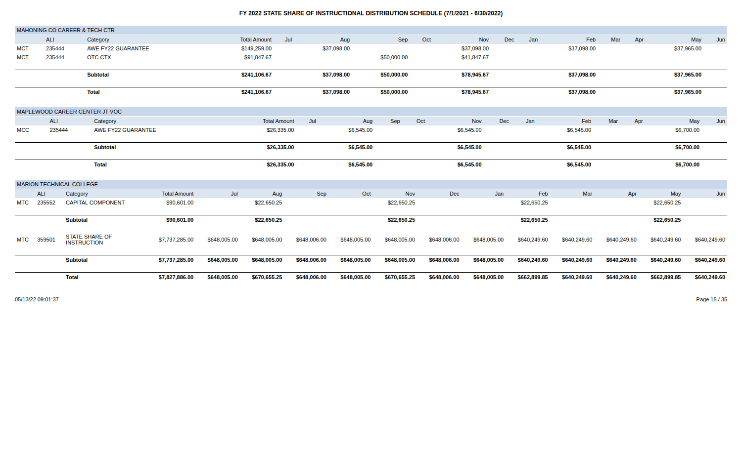FY 2022 STATE SHARE OF INSTRUCTIONAL DISTRIBUTION SCHEDULE (7/1/2021 - 6/30/2022)
MAHONING CO CAREER & TECH CTR
| | ALI | Category | Total Amount | Jul | Aug | Sep | Oct | Nov | Dec | Jan | Feb | Mar | Apr | May | Jun |
| --- | --- | --- | --- | --- | --- | --- | --- | --- | --- | --- | --- | --- | --- | --- | --- |
| MCT | 235444 | AWE FY22 GUARANTEE | $149,259.00 | | $37,098.00 | | | $37,098.00 | | | $37,098.00 | | | $37,965.00 | |
| MCT | 235444 | OTC CTX | $91,847.67 | | | $50,000.00 | | $41,847.67 | | | | | | | |
| | | Subtotal | $241,106.67 | | $37,098.00 | $50,000.00 | | $78,945.67 | | | $37,098.00 | | | $37,965.00 | |
| | | Total | $241,106.67 | | $37,098.00 | $50,000.00 | | $78,945.67 | | | $37,098.00 | | | $37,965.00 | |
MAPLEWOOD CAREER CENTER JT VOC
| | ALI | Category | Total Amount | Jul | Aug | Sep | Oct | Nov | Dec | Jan | Feb | Mar | Apr | May | Jun |
| --- | --- | --- | --- | --- | --- | --- | --- | --- | --- | --- | --- | --- | --- | --- | --- |
| MCC | 235444 | AWE FY22 GUARANTEE | $26,335.00 | | $6,545.00 | | | $6,545.00 | | | $6,545.00 | | | $6,700.00 | |
| | | Subtotal | $26,335.00 | | $6,545.00 | | | $6,545.00 | | | $6,545.00 | | | $6,700.00 | |
| | | Total | $26,335.00 | | $6,545.00 | | | $6,545.00 | | | $6,545.00 | | | $6,700.00 | |
MARION TECHNICAL COLLEGE
| | ALI | Category | Total Amount | Jul | Aug | Sep | Oct | Nov | Dec | Jan | Feb | Mar | Apr | May | Jun |
| --- | --- | --- | --- | --- | --- | --- | --- | --- | --- | --- | --- | --- | --- | --- | --- |
| MTC | 235552 | CAPITAL COMPONENT | $90,601.00 | | $22,650.25 | | | $22,650.25 | | | $22,650.25 | | | $22,650.25 | |
| | | Subtotal | $90,601.00 | | $22,650.25 | | | $22,650.25 | | | $22,650.25 | | | $22,650.25 | |
| MTC | 359501 | STATE SHARE OF INSTRUCTION | $7,737,285.00 | $648,005.00 | $648,005.00 | $648,006.00 | $648,005.00 | $648,005.00 | $648,006.00 | $648,005.00 | $640,249.60 | $640,249.60 | $640,249.60 | $640,249.60 | $640,249.60 |
| | | Subtotal | $7,737,285.00 | $648,005.00 | $648,005.00 | $648,006.00 | $648,005.00 | $648,005.00 | $648,006.00 | $648,005.00 | $640,249.60 | $640,249.60 | $640,249.60 | $640,249.60 | $640,249.60 |
| | | Total | $7,827,886.00 | $648,005.00 | $670,655.25 | $648,006.00 | $648,005.00 | $670,655.25 | $648,006.00 | $648,005.00 | $662,899.85 | $640,249.60 | $640,249.60 | $662,899.85 | $640,249.60 |
05/13/22 09:01:37 Page 15 / 35